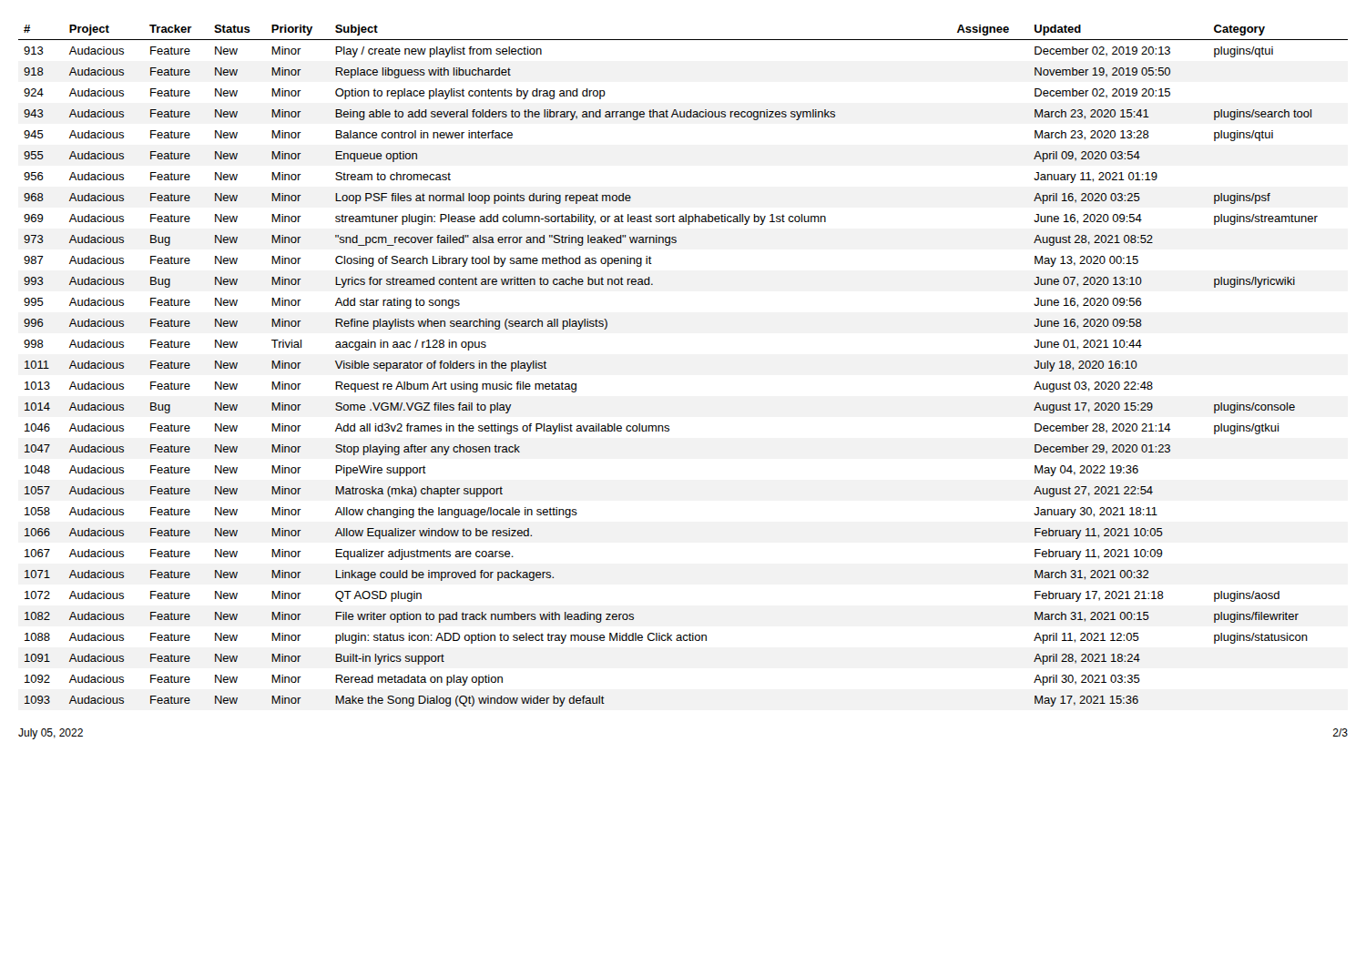| # | Project | Tracker | Status | Priority | Subject | Assignee | Updated | Category |
| --- | --- | --- | --- | --- | --- | --- | --- | --- |
| 913 | Audacious | Feature | New | Minor | Play / create new playlist from selection | | December 02, 2019 20:13 | plugins/qtui |
| 918 | Audacious | Feature | New | Minor | Replace libguess with libuchardet | | November 19, 2019 05:50 | |
| 924 | Audacious | Feature | New | Minor | Option to replace playlist contents by drag and drop | | December 02, 2019 20:15 | |
| 943 | Audacious | Feature | New | Minor | Being able to add several folders to the library, and arrange that Audacious recognizes symlinks | | March 23, 2020 15:41 | plugins/search tool |
| 945 | Audacious | Feature | New | Minor | Balance control in newer interface | | March 23, 2020 13:28 | plugins/qtui |
| 955 | Audacious | Feature | New | Minor | Enqueue option | | April 09, 2020 03:54 | |
| 956 | Audacious | Feature | New | Minor | Stream to chromecast | | January 11, 2021 01:19 | |
| 968 | Audacious | Feature | New | Minor | Loop PSF files at normal loop points during repeat mode | | April 16, 2020 03:25 | plugins/psf |
| 969 | Audacious | Feature | New | Minor | streamtuner plugin: Please add column-sortability, or at least sort alphabetically by 1st column | | June 16, 2020 09:54 | plugins/streamtuner |
| 973 | Audacious | Bug | New | Minor | "snd_pcm_recover failed" alsa error and "String leaked" warnings | | August 28, 2021 08:52 | |
| 987 | Audacious | Feature | New | Minor | Closing of Search Library tool by same method as opening it | | May 13, 2020 00:15 | |
| 993 | Audacious | Bug | New | Minor | Lyrics for streamed content are written to cache but not read. | | June 07, 2020 13:10 | plugins/lyricwiki |
| 995 | Audacious | Feature | New | Minor | Add star rating to songs | | June 16, 2020 09:56 | |
| 996 | Audacious | Feature | New | Minor | Refine playlists when searching (search all playlists) | | June 16, 2020 09:58 | |
| 998 | Audacious | Feature | New | Trivial | aacgain in aac / r128 in opus | | June 01, 2021 10:44 | |
| 1011 | Audacious | Feature | New | Minor | Visible separator of folders in the playlist | | July 18, 2020 16:10 | |
| 1013 | Audacious | Feature | New | Minor | Request re Album Art using music file metatag | | August 03, 2020 22:48 | |
| 1014 | Audacious | Bug | New | Minor | Some .VGM/.VGZ files fail to play | | August 17, 2020 15:29 | plugins/console |
| 1046 | Audacious | Feature | New | Minor | Add all id3v2 frames in the settings of Playlist available columns | | December 28, 2020 21:14 | plugins/gtkui |
| 1047 | Audacious | Feature | New | Minor | Stop playing after any chosen track | | December 29, 2020 01:23 | |
| 1048 | Audacious | Feature | New | Minor | PipeWire support | | May 04, 2022 19:36 | |
| 1057 | Audacious | Feature | New | Minor | Matroska (mka) chapter support | | August 27, 2021 22:54 | |
| 1058 | Audacious | Feature | New | Minor | Allow changing the language/locale in settings | | January 30, 2021 18:11 | |
| 1066 | Audacious | Feature | New | Minor | Allow Equalizer window to be resized. | | February 11, 2021 10:05 | |
| 1067 | Audacious | Feature | New | Minor | Equalizer adjustments are coarse. | | February 11, 2021 10:09 | |
| 1071 | Audacious | Feature | New | Minor | Linkage could be improved for packagers. | | March 31, 2021 00:32 | |
| 1072 | Audacious | Feature | New | Minor | QT AOSD plugin | | February 17, 2021 21:18 | plugins/aosd |
| 1082 | Audacious | Feature | New | Minor | File writer option to pad track numbers with leading zeros | | March 31, 2021 00:15 | plugins/filewriter |
| 1088 | Audacious | Feature | New | Minor | plugin: status icon: ADD option to select tray mouse Middle Click action | | April 11, 2021 12:05 | plugins/statusicon |
| 1091 | Audacious | Feature | New | Minor | Built-in lyrics support | | April 28, 2021 18:24 | |
| 1092 | Audacious | Feature | New | Minor | Reread metadata on play option | | April 30, 2021 03:35 | |
| 1093 | Audacious | Feature | New | Minor | Make the Song Dialog (Qt) window wider by default | | May 17, 2021 15:36 | |
July 05, 2022 2/3